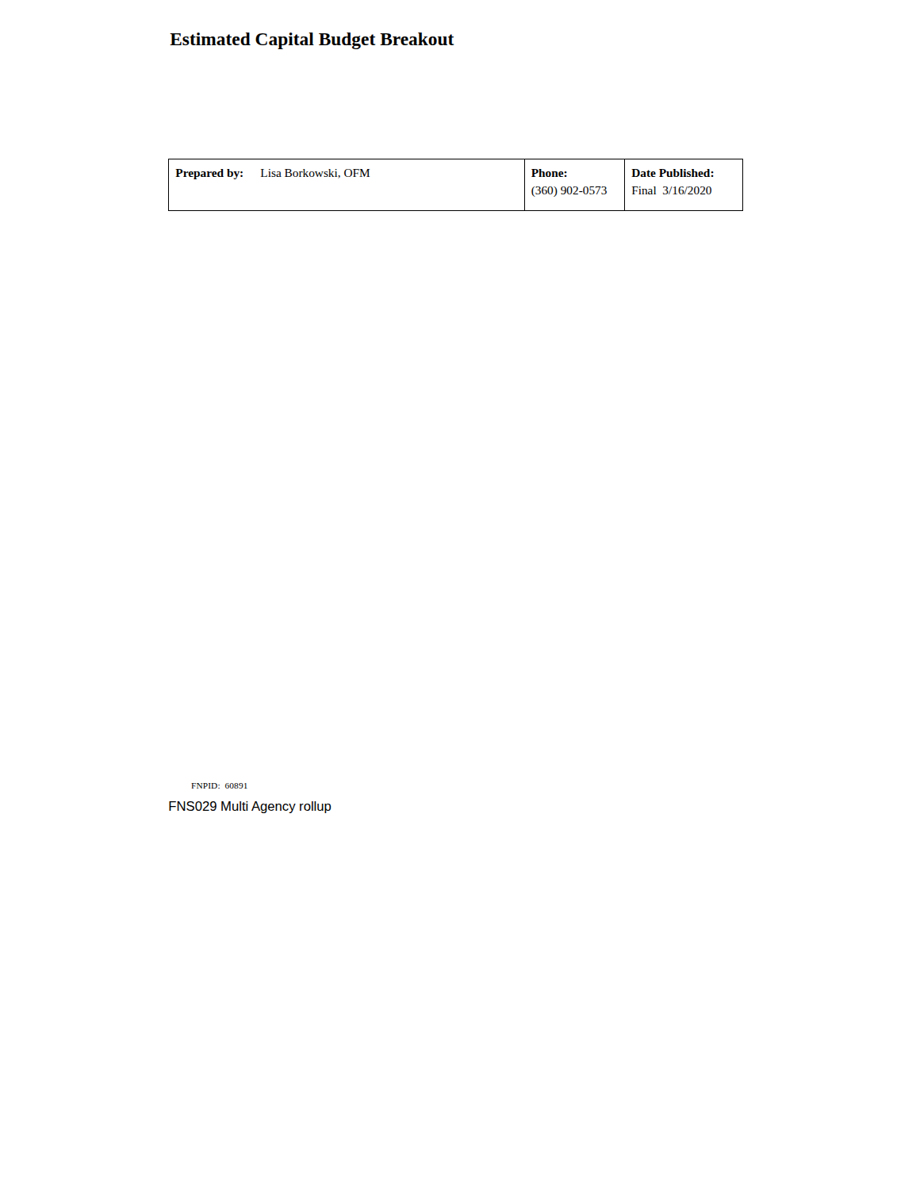Estimated Capital Budget Breakout
| Prepared by: Lisa Borkowski, OFM | Phone: (360) 902-0573 | Date Published: Final 3/16/2020 |
FNPID: 60891
FNS029 Multi Agency rollup